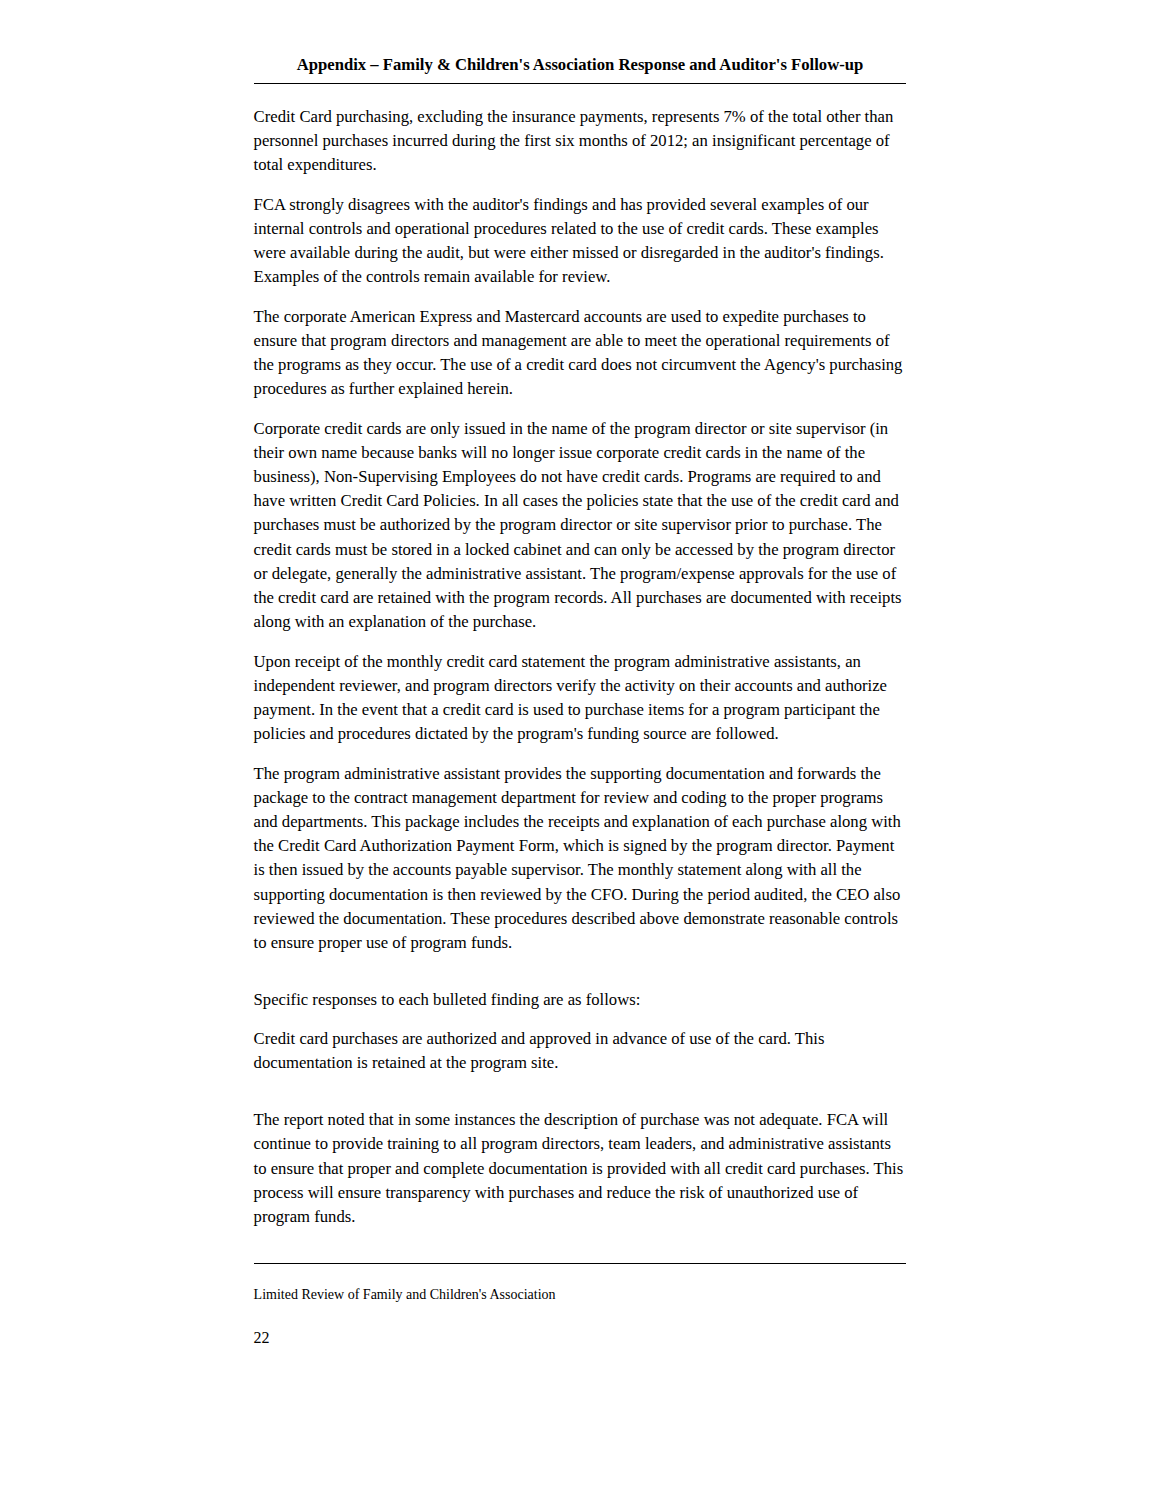Appendix – Family & Children's Association Response and Auditor's Follow-up
Credit Card purchasing, excluding the insurance payments, represents 7% of the total other than personnel purchases incurred during the first six months of 2012; an insignificant percentage of total expenditures.
FCA strongly disagrees with the auditor's findings and has provided several examples of our internal controls and operational procedures related to the use of credit cards. These examples were available during the audit, but were either missed or disregarded in the auditor's findings. Examples of the controls remain available for review.
The corporate American Express and Mastercard accounts are used to expedite purchases to ensure that program directors and management are able to meet the operational requirements of the programs as they occur. The use of a credit card does not circumvent the Agency's purchasing procedures as further explained herein.
Corporate credit cards are only issued in the name of the program director or site supervisor (in their own name because banks will no longer issue corporate credit cards in the name of the business), Non-Supervising Employees do not have credit cards. Programs are required to and have written Credit Card Policies. In all cases the policies state that the use of the credit card and purchases must be authorized by the program director or site supervisor prior to purchase. The credit cards must be stored in a locked cabinet and can only be accessed by the program director or delegate, generally the administrative assistant. The program/expense approvals for the use of the credit card are retained with the program records. All purchases are documented with receipts along with an explanation of the purchase.
Upon receipt of the monthly credit card statement the program administrative assistants, an independent reviewer, and program directors verify the activity on their accounts and authorize payment. In the event that a credit card is used to purchase items for a program participant the policies and procedures dictated by the program's funding source are followed.
The program administrative assistant provides the supporting documentation and forwards the package to the contract management department for review and coding to the proper programs and departments. This package includes the receipts and explanation of each purchase along with the Credit Card Authorization Payment Form, which is signed by the program director. Payment is then issued by the accounts payable supervisor. The monthly statement along with all the supporting documentation is then reviewed by the CFO. During the period audited, the CEO also reviewed the documentation. These procedures described above demonstrate reasonable controls to ensure proper use of program funds.
Specific responses to each bulleted finding are as follows:
Credit card purchases are authorized and approved in advance of use of the card. This documentation is retained at the program site.
The report noted that in some instances the description of purchase was not adequate. FCA will continue to provide training to all program directors, team leaders, and administrative assistants to ensure that proper and complete documentation is provided with all credit card purchases. This process will ensure transparency with purchases and reduce the risk of unauthorized use of program funds.
Limited Review of Family and Children's Association
22